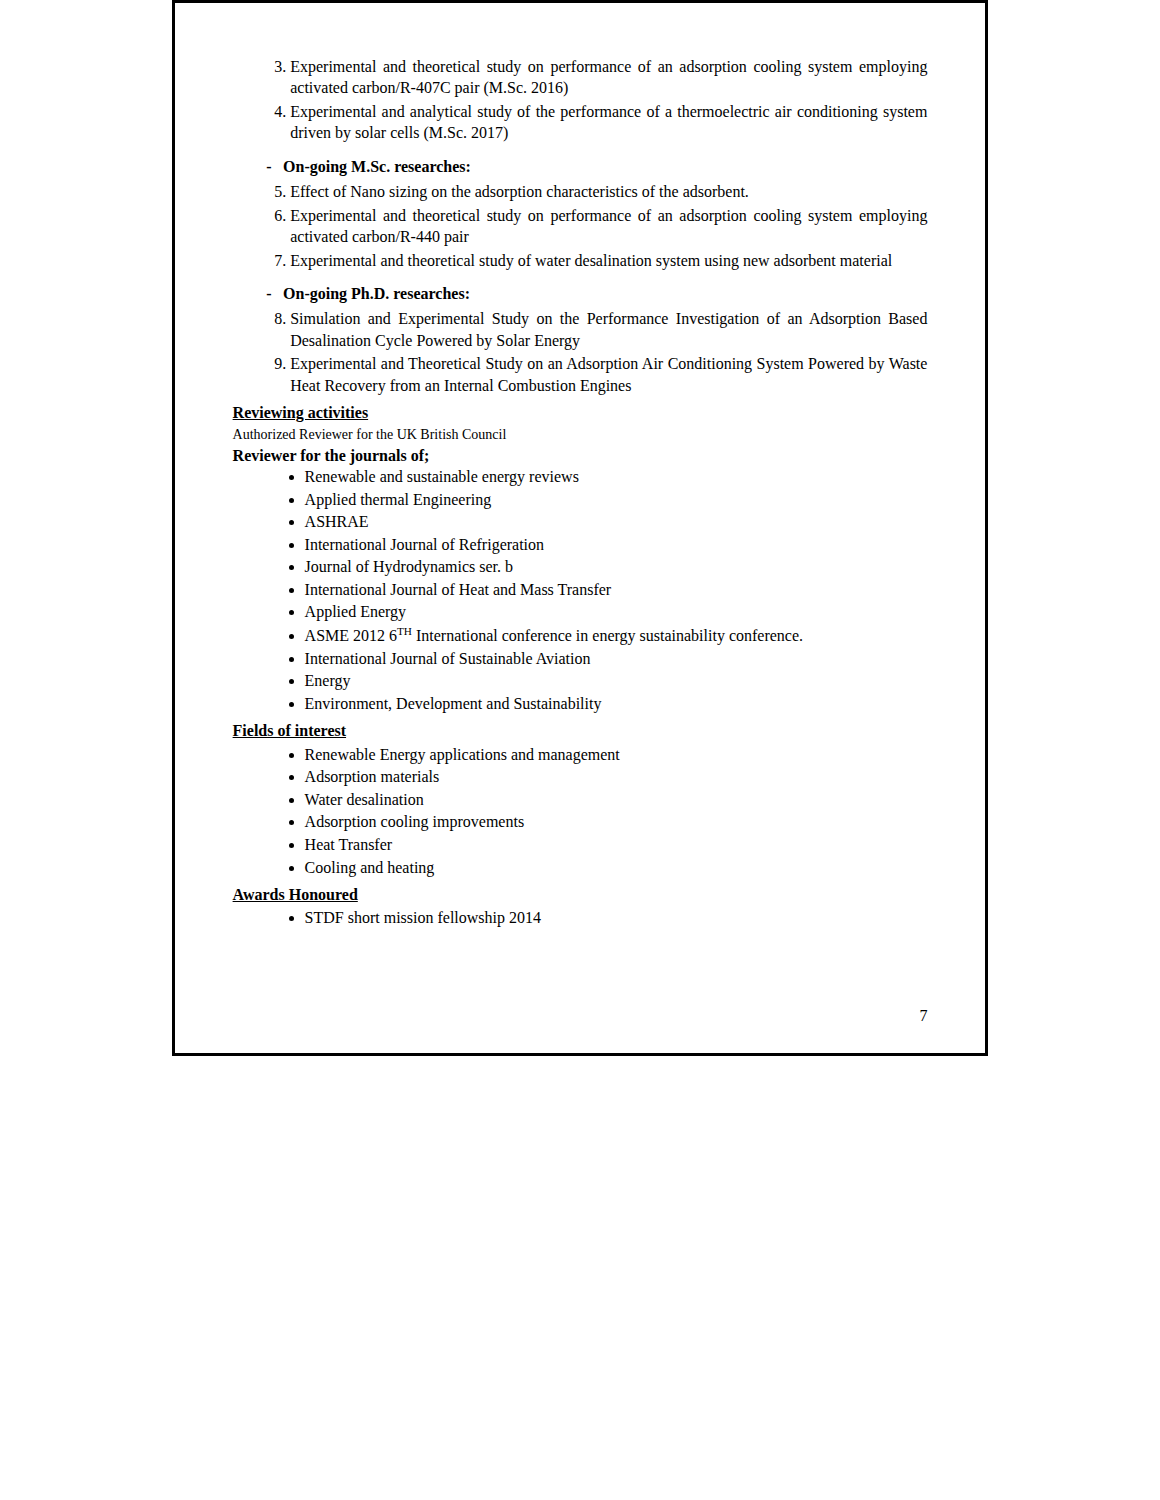Experimental and theoretical study on performance of an adsorption cooling system employing activated carbon/R-407C pair (M.Sc. 2016)
Experimental and analytical study of the performance of a thermoelectric air conditioning system driven by solar cells (M.Sc. 2017)
-On-going M.Sc. researches:
Effect of Nano sizing on the adsorption characteristics of the adsorbent.
Experimental and theoretical study on performance of an adsorption cooling system employing activated carbon/R-440 pair
Experimental and theoretical study of water desalination system using new adsorbent material
-On-going Ph.D. researches:
Simulation and Experimental Study on the Performance Investigation of an Adsorption Based Desalination Cycle Powered by Solar Energy
Experimental and Theoretical Study on an Adsorption Air Conditioning System Powered by Waste Heat Recovery from an Internal Combustion Engines
Reviewing activities
Authorized Reviewer for the UK British Council
Reviewer for the journals of;
Renewable and sustainable energy reviews
Applied thermal Engineering
ASHRAE
International Journal of Refrigeration
Journal of Hydrodynamics ser. b
International Journal of Heat and Mass Transfer
Applied Energy
ASME 2012 6TH International conference in energy sustainability conference.
International Journal of Sustainable Aviation
Energy
Environment, Development and Sustainability
Fields of interest
Renewable Energy applications and management
Adsorption materials
Water desalination
Adsorption cooling improvements
Heat Transfer
Cooling and heating
Awards Honoured
STDF short mission fellowship 2014
7